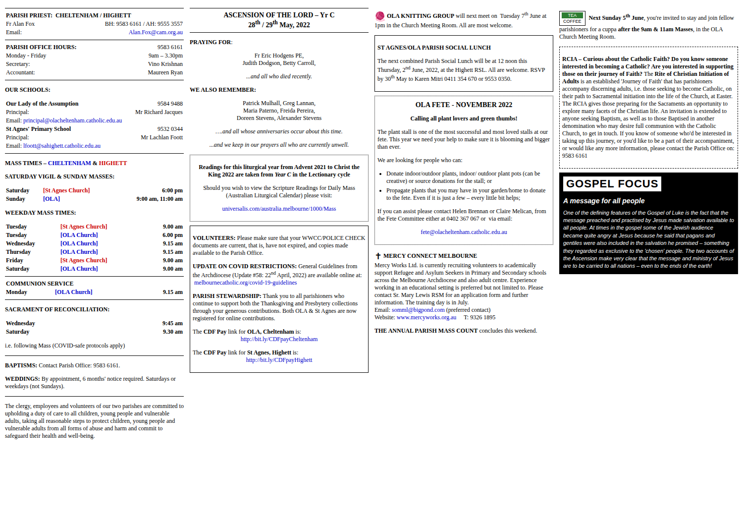| PARISH PRIEST: CHELTENHAM / HIGHETT |
| Fr Alan Fox | BH: 9583 6161 / AH: 9555 3557 |
| Email: | Alan.Fox@cam.org.au |
| PARISH OFFICE HOURS: | 9583 6161 |
| Monday - Friday | 9am – 3.30pm |
| Secretary: | Vino Krishnan |
| Accountant: | Maureen Ryan |
OUR SCHOOLS:
| Our Lady of the Assumption | 9584 9488 |
| Principal: | Mr Richard Jacques |
| Email: principal@olacheltenham.catholic.edu.au |
| St Agnes' Primary School | 9532 0344 |
| Principal: | Mr Lachlan Foott |
| Email: lfoott@sahighett.catholic.edu.au |
MASS TIMES – CHELTENHAM & HIGHETT
SATURDAY VIGIL & SUNDAY MASSES:
| Saturday | [St Agnes Church] | 6:00 pm |
| Sunday | [OLA] | 9:00 am, 11:00 am |
WEEKDAY MASS TIMES:
| Tuesday | [St Agnes Church] | 9.00 am |
| Tuesday | [OLA Church] | 6.00 pm |
| Wednesday | [OLA Church] | 9.15 am |
| Thursday | [OLA Church] | 9.15 am |
| Friday | [St Agnes Church] | 9.00 am |
| Saturday | [OLA Church] | 9.00 am |
| COMMUNION SERVICE |
| Monday | [OLA Church] | 9.15 am |
SACRAMENT OF RECONCILIATION:
| Wednesday | 9:45 am |
| Saturday | 9.30 am |
i.e. following Mass (COVID-safe protocols apply)
BAPTISMS: Contact Parish Office: 9583 6161.
WEDDINGS: By appointment, 6 months' notice required. Saturdays or weekdays (not Sundays).
The clergy, employees and volunteers of our two parishes are committed to upholding a duty of care to all children, young people and vulnerable adults, taking all reasonable steps to protect children, young people and vulnerable adults from all forms of abuse and harm and commit to safeguard their health and well-being.
ASCENSION OF THE LORD – Yr C
28th / 29th May, 2022
PRAYING FOR:
Fr Eric Hodgens PE,
Judith Dodgson, Betty Carroll,
...and all who died recently.
WE ALSO REMEMBER:
Patrick Mulhall, Greg Lannan,
Maria Paterno, Freida Pereira,
Doreen Stevens, Alexander Stevens
….and all whose anniversaries occur about this time.
...and we keep in our prayers all who are currently unwell.
Readings for this liturgical year from Advent 2021 to Christ the King 2022 are taken from Year C in the Lectionary cycle
Should you wish to view the Scripture Readings for Daily Mass (Australian Liturgical Calendar) please visit:
universalis.com/australia.melbourne/1000/Mass
VOLUNTEERS: Please make sure that your WWCC/POLICE CHECK documents are current, that is, have not expired, and copies made available to the Parish Office.
UPDATE ON COVID RESTRICTIONS: General Guidelines from the Archdiocese (Update #58: 22nd April, 2022) are available online at: melbournecatholic.org/covid-19-guidelines
PARISH STEWARDSHIP: Thank you to all parishioners who continue to support both the Thanksgiving and Presbytery collections through your generous contributions. Both OLA & St Agnes are now registered for online contributions.
The CDF Pay link for OLA, Cheltenham is:
http://bit.ly/CDFpayCheltenham
The CDF Pay link for St Agnes, Highett is:
http://bit.ly/CDFpayHighett
🧶 OLA KNITTING GROUP will next meet on Tuesday 7th June at 1pm in the Church Meeting Room. All are most welcome.
ST AGNES/OLA PARISH SOCIAL LUNCH
The next combined Parish Social Lunch will be at 12 noon this Thursday, 2nd June, 2022, at the Highett RSL. All are welcome. RSVP by 30th May to Karen Mitri 0411 354 670 or 9553 0350.
OLA FETE - NOVEMBER 2022
Calling all plant lovers and green thumbs!
The plant stall is one of the most successful and most loved stalls at our fete. This year we need your help to make sure it is blooming and bigger than ever.
We are looking for people who can:
Donate indoor/outdoor plants, indoor/ outdoor plant pots (can be creative) or source donations for the stall; or
Propagate plants that you may have in your garden/home to donate to the fete. Even if it is just a few – every little bit helps;
If you can assist please contact Helen Brennan or Claire Melican, from the Fete Committee either at 0402 367 067 or via email:
fete@olacheltenham.catholic.edu.au
✝ MERCY CONNECT MELBOURNE
Mercy Works Ltd. is currently recruiting volunteers to academically support Refugee and Asylum Seekers in Primary and Secondary schools across the Melbourne Archdiocese and also adult centre. Experience working in an educational setting is preferred but not limited to. Please contact Sr. Mary Lewis RSM for an application form and further information. The training day is in July.
Email: somml@bigpond.com (preferred contact)
Website: www.mercyworks.org.au T: 9326 1895
THE ANNUAL PARISH MASS COUNT concludes this weekend.
TEA COFFEE Next Sunday 5th June, you're invited to stay and join fellow parishioners for a cuppa after the 9am & 11am Masses, in the OLA Church Meeting Room.
RCIA – Curious about the Catholic Faith? Do you know someone interested in becoming a Catholic? Are you interested in supporting those on their journey of Faith? The Rite of Christian Initiation of Adults is an established 'Journey of Faith' that has parishioners accompany discerning adults, i.e. those seeking to become Catholic, on their path to Sacramental initiation into the life of the Church, at Easter. The RCIA gives those preparing for the Sacraments an opportunity to explore many facets of the Christian life. An invitation is extended to anyone seeking Baptism, as well as to those Baptised in another denomination who may desire full communion with the Catholic Church, to get in touch. If you know of someone who'd be interested in taking up this journey, or you'd like to be a part of their accompaniment, or would like any more information, please contact the Parish Office on: 9583 6161
GOSPEL FOCUS
A message for all people
One of the defining features of the Gospel of Luke is the fact that the message preached and practised by Jesus made salvation available to all people. At times in the gospel some of the Jewish audience became quite angry at Jesus because he said that pagans and gentiles were also included in the salvation he promised – something they regarded as exclusive to the 'chosen' people. The two accounts of the Ascension make very clear that the message and ministry of Jesus are to be carried to all nations – even to the ends of the earth!